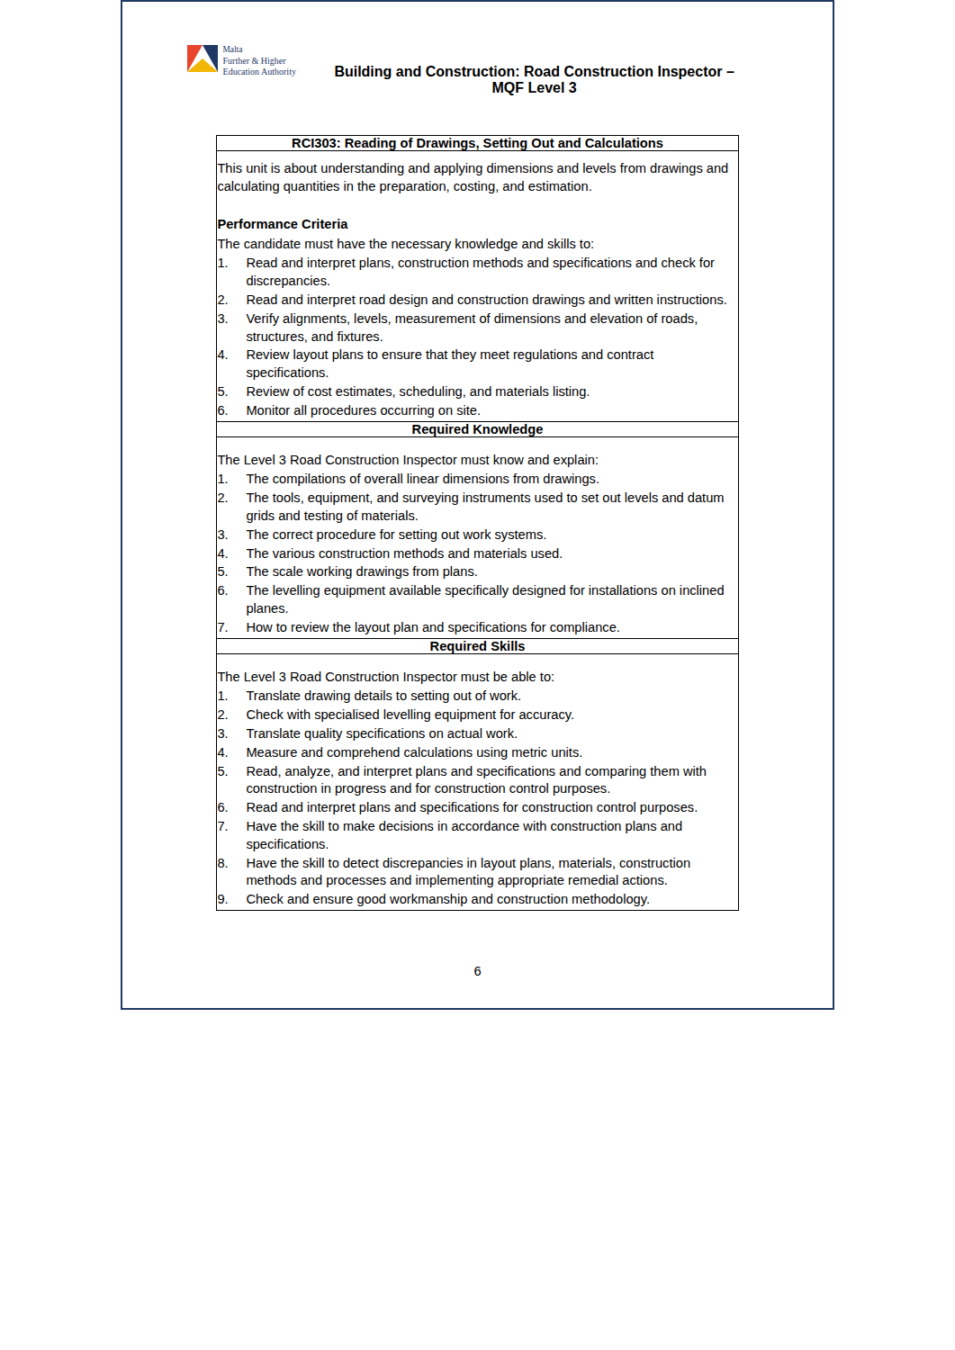Malta
Further & Higher
Education Authority
Building and Construction: Road Construction Inspector – MQF Level 3
| RCI303: Reading of Drawings, Setting Out and Calculations |
| This unit is about understanding and applying dimensions and levels from drawings and calculating quantities in the preparation, costing, and estimation. Performance Criteria The candidate must have the necessary knowledge and skills to: Read and interpret plans, construction methods and specifications and check for discrepancies. Read and interpret road design and construction drawings and written instructions. Verify alignments, levels, measurement of dimensions and elevation of roads, structures, and fixtures. Review layout plans to ensure that they meet regulations and contract specifications. Review of cost estimates, scheduling, and materials listing. Monitor all procedures occurring on site. |
| Required Knowledge |
| The Level 3 Road Construction Inspector must know and explain: The compilations of overall linear dimensions from drawings. The tools, equipment, and surveying instruments used to set out levels and datum grids and testing of materials. The correct procedure for setting out work systems. The various construction methods and materials used. The scale working drawings from plans. The levelling equipment available specifically designed for installations on inclined planes. How to review the layout plan and specifications for compliance. |
| Required Skills |
| The Level 3 Road Construction Inspector must be able to: Translate drawing details to setting out of work. Check with specialised levelling equipment for accuracy. Translate quality specifications on actual work. Measure and comprehend calculations using metric units. Read, analyze, and interpret plans and specifications and comparing them with construction in progress and for construction control purposes. Read and interpret plans and specifications for construction control purposes. Have the skill to make decisions in accordance with construction plans and specifications. Have the skill to detect discrepancies in layout plans, materials, construction methods and processes and implementing appropriate remedial actions. Check and ensure good workmanship and construction methodology. |
6